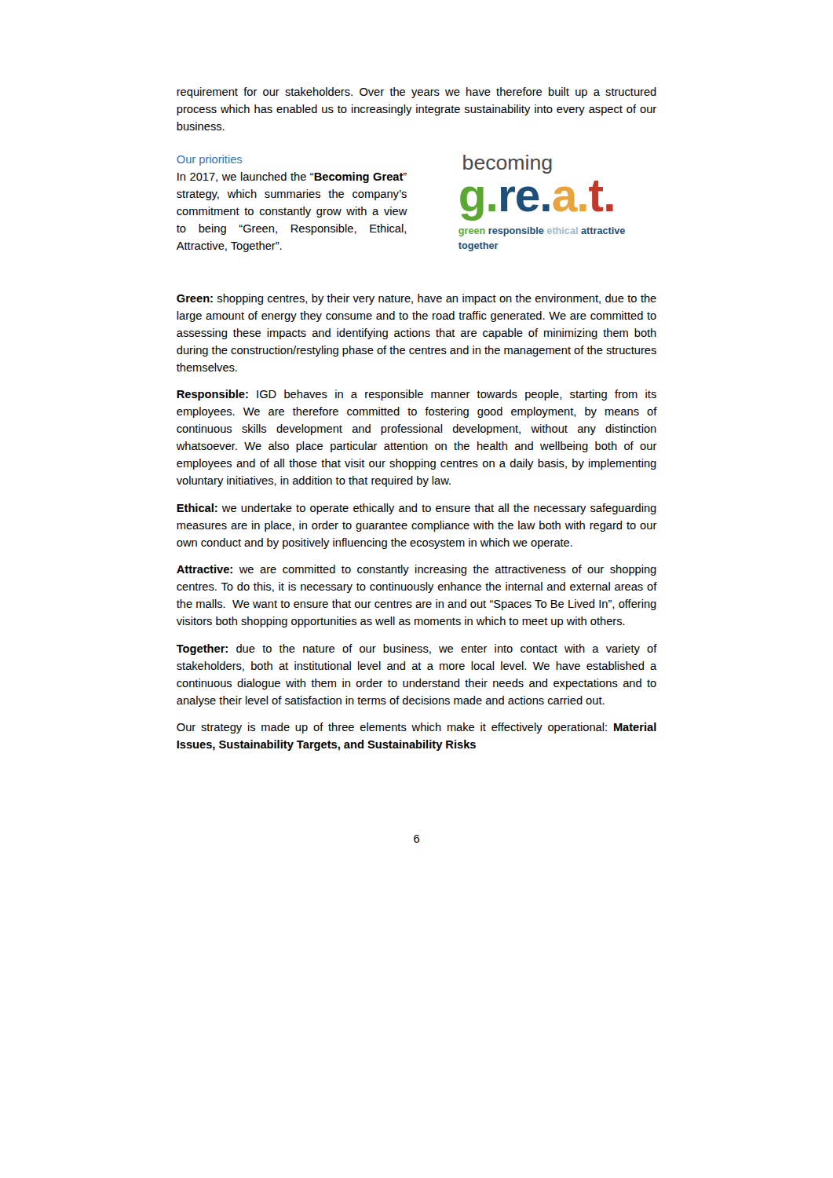requirement for our stakeholders. Over the years we have therefore built up a structured process which has enabled us to increasingly integrate sustainability into every aspect of our business.
Our priorities
In 2017, we launched the “Becoming Great” strategy, which summaries the company’s commitment to constantly grow with a view to being “Green, Responsible, Ethical, Attractive, Together”.
becoming
g. re. a. t.
green responsible ethical attractive together
Green: shopping centres, by their very nature, have an impact on the environment, due to the large amount of energy they consume and to the road traffic generated. We are committed to assessing these impacts and identifying actions that are capable of minimizing them both during the construction/restyling phase of the centres and in the management of the structures themselves.
Responsible: IGD behaves in a responsible manner towards people, starting from its employees. We are therefore committed to fostering good employment, by means of continuous skills development and professional development, without any distinction whatsoever. We also place particular attention on the health and wellbeing both of our employees and of all those that visit our shopping centres on a daily basis, by implementing voluntary initiatives, in addition to that required by law.
Ethical: we undertake to operate ethically and to ensure that all the necessary safeguarding measures are in place, in order to guarantee compliance with the law both with regard to our own conduct and by positively influencing the ecosystem in which we operate.
Attractive: we are committed to constantly increasing the attractiveness of our shopping centres. To do this, it is necessary to continuously enhance the internal and external areas of the malls. We want to ensure that our centres are in and out “Spaces To Be Lived In”, offering visitors both shopping opportunities as well as moments in which to meet up with others.
Together: due to the nature of our business, we enter into contact with a variety of stakeholders, both at institutional level and at a more local level. We have established a continuous dialogue with them in order to understand their needs and expectations and to analyse their level of satisfaction in terms of decisions made and actions carried out.
Our strategy is made up of three elements which make it effectively operational: Material Issues, Sustainability Targets, and Sustainability Risks
6